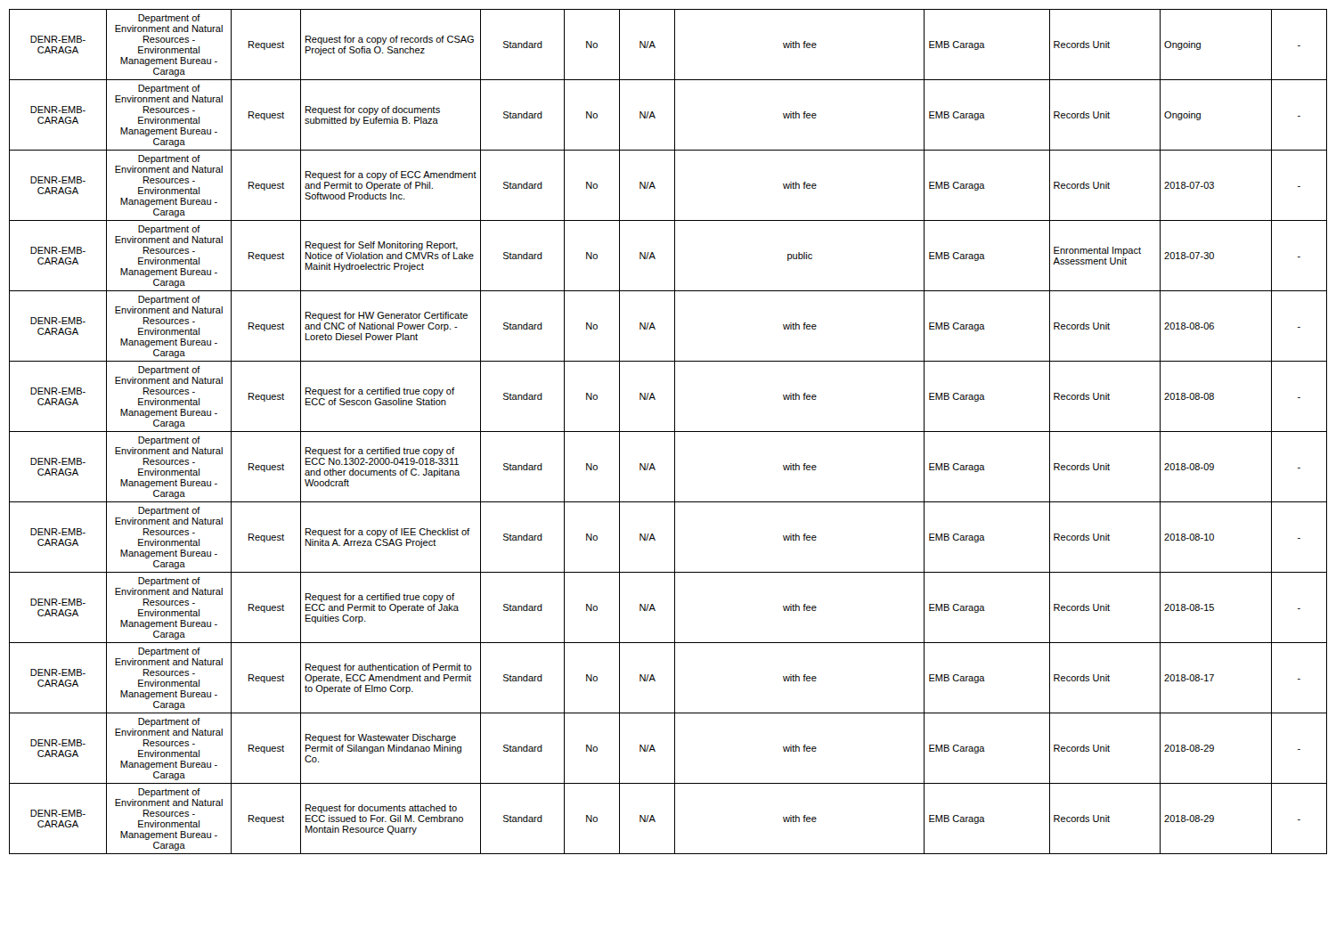| DENR-EMB-CARAGA | Department of Environment and Natural Resources - Environmental Management Bureau - Caraga | Request | Request for a copy of records of CSAG Project of Sofia O. Sanchez | Standard | No | N/A | with fee | EMB Caraga | Records Unit | Ongoing | - |
| DENR-EMB-CARAGA | Department of Environment and Natural Resources - Environmental Management Bureau - Caraga | Request | Request for copy of documents submitted by Eufemia B. Plaza | Standard | No | N/A | with fee | EMB Caraga | Records Unit | Ongoing | - |
| DENR-EMB-CARAGA | Department of Environment and Natural Resources - Environmental Management Bureau - Caraga | Request | Request for a copy of ECC Amendment and Permit to Operate of Phil. Softwood Products Inc. | Standard | No | N/A | with fee | EMB Caraga | Records Unit | 2018-07-03 | - |
| DENR-EMB-CARAGA | Department of Environment and Natural Resources - Environmental Management Bureau - Caraga | Request | Request for Self Monitoring Report, Notice of Violation and CMVRs of Lake Mainit Hydroelectric Project | Standard | No | N/A | public | EMB Caraga | Enronmental Impact Assessment Unit | 2018-07-30 | - |
| DENR-EMB-CARAGA | Department of Environment and Natural Resources - Environmental Management Bureau - Caraga | Request | Request for HW Generator Certificate and CNC of National Power Corp. - Loreto Diesel Power Plant | Standard | No | N/A | with fee | EMB Caraga | Records Unit | 2018-08-06 | - |
| DENR-EMB-CARAGA | Department of Environment and Natural Resources - Environmental Management Bureau - Caraga | Request | Request for a certified true copy of ECC of Sescon Gasoline Station | Standard | No | N/A | with fee | EMB Caraga | Records Unit | 2018-08-08 | - |
| DENR-EMB-CARAGA | Department of Environment and Natural Resources - Environmental Management Bureau - Caraga | Request | Request for a certified true copy of ECC No.1302-2000-0419-018-3311 and other documents of C. Japitana Woodcraft | Standard | No | N/A | with fee | EMB Caraga | Records Unit | 2018-08-09 | - |
| DENR-EMB-CARAGA | Department of Environment and Natural Resources - Environmental Management Bureau - Caraga | Request | Request for a copy of IEE Checklist of Ninita A. Arreza CSAG Project | Standard | No | N/A | with fee | EMB Caraga | Records Unit | 2018-08-10 | - |
| DENR-EMB-CARAGA | Department of Environment and Natural Resources - Environmental Management Bureau - Caraga | Request | Request for a certified true copy of ECC and Permit to Operate of Jaka Equities Corp. | Standard | No | N/A | with fee | EMB Caraga | Records Unit | 2018-08-15 | - |
| DENR-EMB-CARAGA | Department of Environment and Natural Resources - Environmental Management Bureau - Caraga | Request | Request for authentication of Permit to Operate, ECC Amendment and Permit to Operate of Elmo Corp. | Standard | No | N/A | with fee | EMB Caraga | Records Unit | 2018-08-17 | - |
| DENR-EMB-CARAGA | Department of Environment and Natural Resources - Environmental Management Bureau - Caraga | Request | Request for Wastewater Discharge Permit of Silangan Mindanao Mining Co. | Standard | No | N/A | with fee | EMB Caraga | Records Unit | 2018-08-29 | - |
| DENR-EMB-CARAGA | Department of Environment and Natural Resources - Environmental Management Bureau - Caraga | Request | Request for documents attached to ECC issued to For. Gil M. Cembrano Montain Resource Quarry | Standard | No | N/A | with fee | EMB Caraga | Records Unit | 2018-08-29 | - |